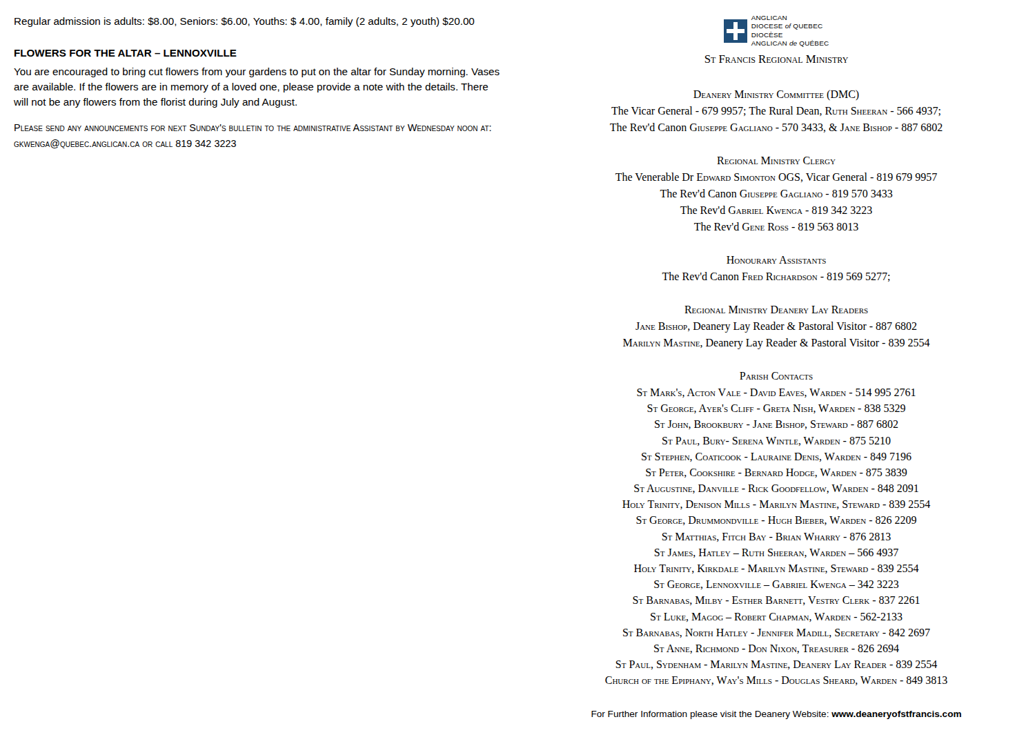Regular admission is adults: $8.00, Seniors: $6.00, Youths: $ 4.00, family (2 adults, 2 youth) $20.00
FLOWERS FOR THE ALTAR – LENNOXVILLE
You are encouraged to bring cut flowers from your gardens to put on the altar for Sunday morning. Vases are available. If the flowers are in memory of a loved one, please provide a note with the details. There will not be any flowers from the florist during July and August.
Please send any announcements for next Sunday's bulletin to the administrative Assistant by Wednesday noon at: gkwenga@quebec.anglican.ca or call 819 342 3223
ANGLICAN
DIOCESE of QUEBEC
DIOCÈSE
ANGLICAN de QUÉBEC
St Francis Regional Ministry
Deanery Ministry Committee (DMC)
The Vicar General - 679 9957; The Rural Dean, Ruth Sheeran - 566 4937;
The Rev'd Canon Giuseppe Gagliano - 570 3433, & Jane Bishop - 887 6802
Regional Ministry Clergy
The Venerable Dr Edward Simonton OGS, Vicar General - 819 679 9957
The Rev'd Canon Giuseppe Gagliano - 819 570 3433
The Rev'd Gabriel Kwenga - 819 342 3223
The Rev'd Gene Ross - 819 563 8013
Honourary Assistants
The Rev'd Canon Fred Richardson - 819 569 5277;
Regional Ministry Deanery Lay Readers
Jane Bishop, Deanery Lay Reader & Pastoral Visitor - 887 6802
Marilyn Mastine, Deanery Lay Reader & Pastoral Visitor - 839 2554
Parish Contacts
St Mark's, Acton Vale - David Eaves, Warden - 514 995 2761
St George, Ayer's Cliff - Greta Nish, Warden - 838 5329
St John, Brookbury - Jane Bishop, Steward - 887 6802
St Paul, Bury- Serena Wintle, Warden - 875 5210
St Stephen, Coaticook - Lauraine Denis, Warden - 849 7196
St Peter, Cookshire - Bernard Hodge, Warden - 875 3839
St Augustine, Danville - Rick Goodfellow, Warden - 848 2091
Holy Trinity, Denison Mills - Marilyn Mastine, Steward - 839 2554
St George, Drummondville - Hugh Bieber, Warden - 826 2209
St Matthias, Fitch Bay - Brian Wharry - 876 2813
St James, Hatley – Ruth Sheeran, Warden – 566 4937
Holy Trinity, Kirkdale - Marilyn Mastine, Steward - 839 2554
St George, Lennoxville – Gabriel Kwenga – 342 3223
St Barnabas, Milby - Esther Barnett, Vestry Clerk - 837 2261
St Luke, Magog – Robert Chapman, Warden - 562-2133
St Barnabas, North Hatley - Jennifer Madill, Secretary - 842 2697
St Anne, Richmond - Don Nixon, Treasurer - 826 2694
St Paul, Sydenham - Marilyn Mastine, Deanery Lay Reader - 839 2554
Church of the Epiphany, Way's Mills - Douglas Sheard, Warden - 849 3813
For Further Information please visit the Deanery Website: www.deaneryofstfrancis.com